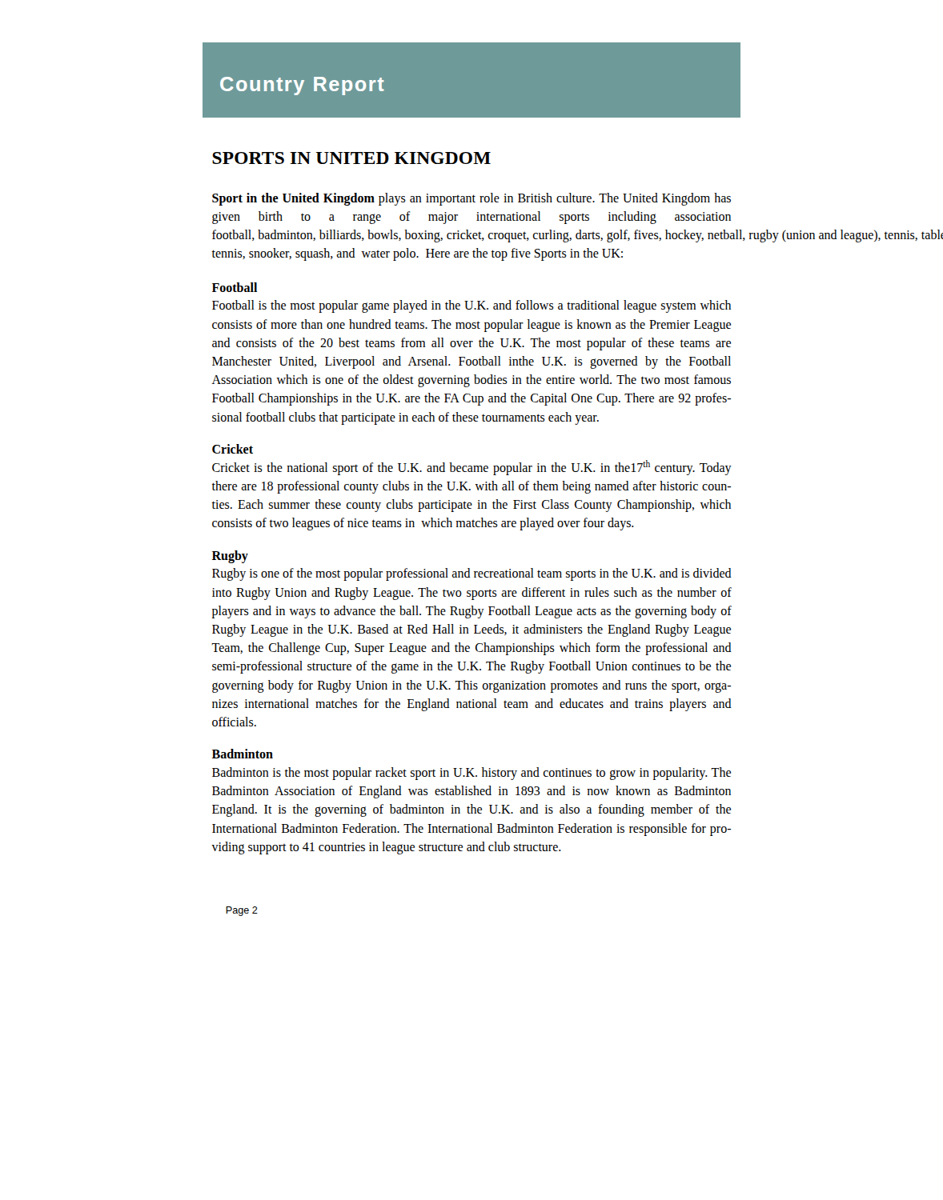Country Report
SPORTS IN UNITED KINGDOM
Sport in the United Kingdom plays an important role in British culture. The United Kingdom has given birth to a range of major international sports including association football, badminton, billiards, bowls, boxing, cricket, croquet, curling, darts, golf, fives, hockey, netball, rugby (union and league), tennis, table-tennis, snooker, squash, and water polo. Here are the top five Sports in the UK:
Football
Football is the most popular game played in the U.K. and follows a traditional league system which consists of more than one hundred teams. The most popular league is known as the Premier League and consists of the 20 best teams from all over the U.K. The most popular of these teams are Manchester United, Liverpool and Arsenal. Football inthe U.K. is governed by the Football Association which is one of the oldest governing bodies in the entire world. The two most famous Football Championships in the U.K. are the FA Cup and the Capital One Cup. There are 92 professional football clubs that participate in each of these tournaments each year.
Cricket
Cricket is the national sport of the U.K. and became popular in the U.K. in the17th century. Today there are 18 professional county clubs in the U.K. with all of them being named after historic counties. Each summer these county clubs participate in the First Class County Championship, which consists of two leagues of nice teams in which matches are played over four days.
Rugby
Rugby is one of the most popular professional and recreational team sports in the U.K. and is divided into Rugby Union and Rugby League. The two sports are different in rules such as the number of players and in ways to advance the ball. The Rugby Football League acts as the governing body of Rugby League in the U.K. Based at Red Hall in Leeds, it administers the England Rugby League Team, the Challenge Cup, Super League and the Championships which form the professional and semi-professional structure of the game in the U.K. The Rugby Football Union continues to be the governing body for Rugby Union in the U.K. This organization promotes and runs the sport, organizes international matches for the England national team and educates and trains players and officials.
Badminton
Badminton is the most popular racket sport in U.K. history and continues to grow in popularity. The Badminton Association of England was established in 1893 and is now known as Badminton England. It is the governing of badminton in the U.K. and is also a founding member of the International Badminton Federation. The International Badminton Federation is responsible for providing support to 41 countries in league structure and club structure.
Page 2